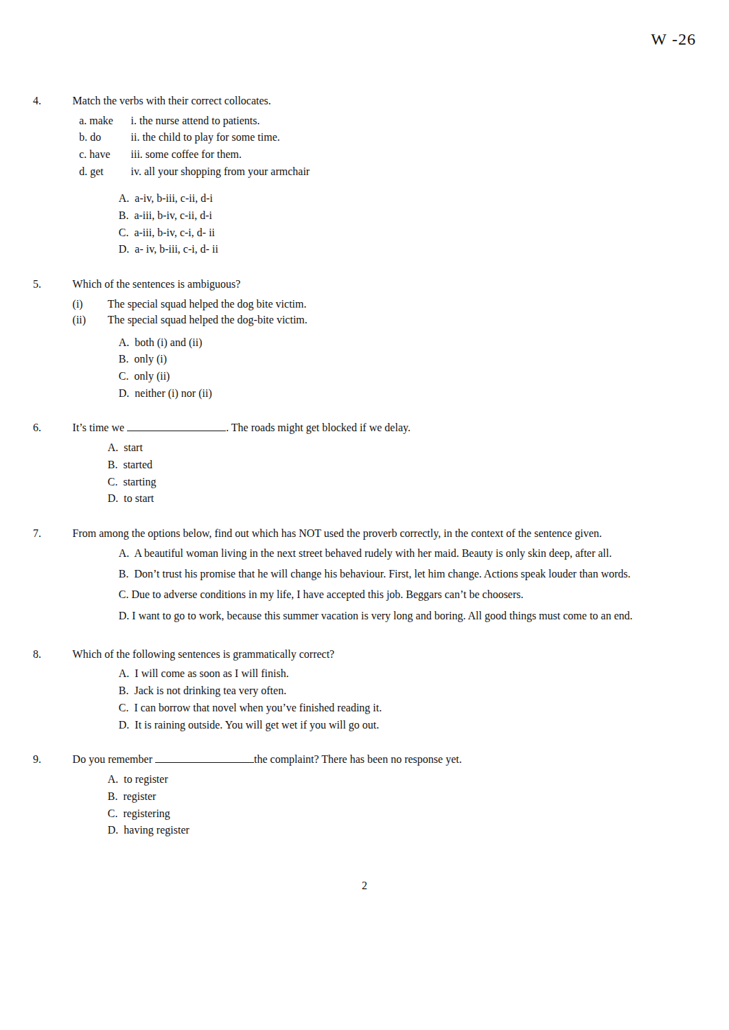W -26
Match the verbs with their correct collocates.
| a. make | i. the nurse attend to patients. |
| b. do | ii. the child to play for some time. |
| c. have | iii. some coffee for them. |
| d. get | iv. all your shopping from your armchair |
A. a-iv, b-iii, c-ii, d-i
B. a-iii, b-iv, c-ii, d-i
C. a-iii, b-iv, c-i, d- ii
D. a- iv, b-iii, c-i, d- ii
Which of the sentences is ambiguous?
(i) The special squad helped the dog bite victim.
(ii) The special squad helped the dog-bite victim.
A. both (i) and (ii)
B. only (i)
C. only (ii)
D. neither (i) nor (ii)
It’s time we . The roads might get blocked if we delay.
A. start
B. started
C. starting
D. to start
From among the options below, find out which has NOT used the proverb correctly, in the context of the sentence given.
A. A beautiful woman living in the next street behaved rudely with her maid. Beauty is only skin deep, after all.
B. Don’t trust his promise that he will change his behaviour. First, let him change. Actions speak louder than words.
C. Due to adverse conditions in my life, I have accepted this job. Beggars can’t be choosers.
D. I want to go to work, because this summer vacation is very long and boring. All good things must come to an end.
Which of the following sentences is grammatically correct?
A. I will come as soon as I will finish.
B. Jack is not drinking tea very often.
C. I can borrow that novel when you’ve finished reading it.
D. It is raining outside. You will get wet if you will go out.
Do you remember the complaint? There has been no response yet.
A. to register
B. register
C. registering
D. having register
2